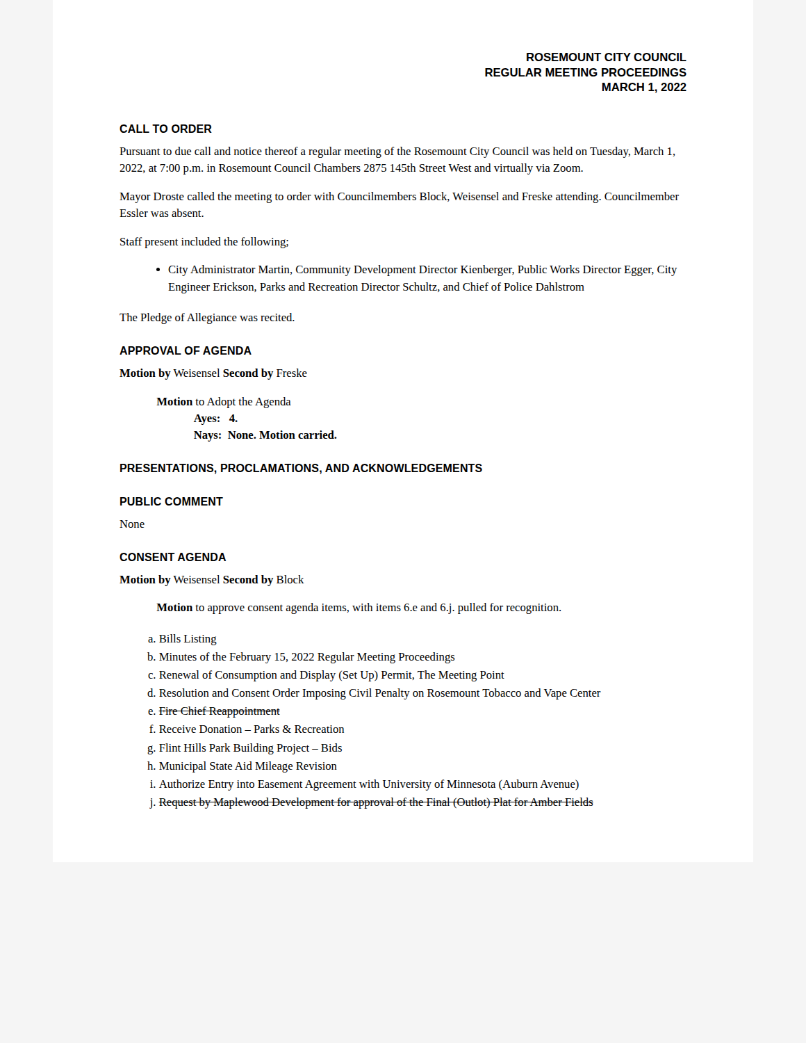ROSEMOUNT CITY COUNCIL
REGULAR MEETING PROCEEDINGS
MARCH 1, 2022
CALL TO ORDER
Pursuant to due call and notice thereof a regular meeting of the Rosemount City Council was held on Tuesday, March 1, 2022, at 7:00 p.m. in Rosemount Council Chambers 2875 145th Street West and virtually via Zoom.
Mayor Droste called the meeting to order with Councilmembers Block, Weisensel and Freske attending. Councilmember Essler was absent.
Staff present included the following;
City Administrator Martin, Community Development Director Kienberger, Public Works Director Egger, City Engineer Erickson, Parks and Recreation Director Schultz, and Chief of Police Dahlstrom
The Pledge of Allegiance was recited.
APPROVAL OF AGENDA
Motion by Weisensel Second by Freske
Motion to Adopt the Agenda
Ayes: 4.
Nays: None. Motion carried.
PRESENTATIONS, PROCLAMATIONS, AND ACKNOWLEDGEMENTS
PUBLIC COMMENT
None
CONSENT AGENDA
Motion by Weisensel Second by Block
Motion to approve consent agenda items, with items 6.e and 6.j. pulled for recognition.
Bills Listing
Minutes of the February 15, 2022 Regular Meeting Proceedings
Renewal of Consumption and Display (Set Up) Permit, The Meeting Point
Resolution and Consent Order Imposing Civil Penalty on Rosemount Tobacco and Vape Center
Fire Chief Reappointment
Receive Donation – Parks & Recreation
Flint Hills Park Building Project – Bids
Municipal State Aid Mileage Revision
Authorize Entry into Easement Agreement with University of Minnesota (Auburn Avenue)
Request by Maplewood Development for approval of the Final (Outlot) Plat for Amber Fields